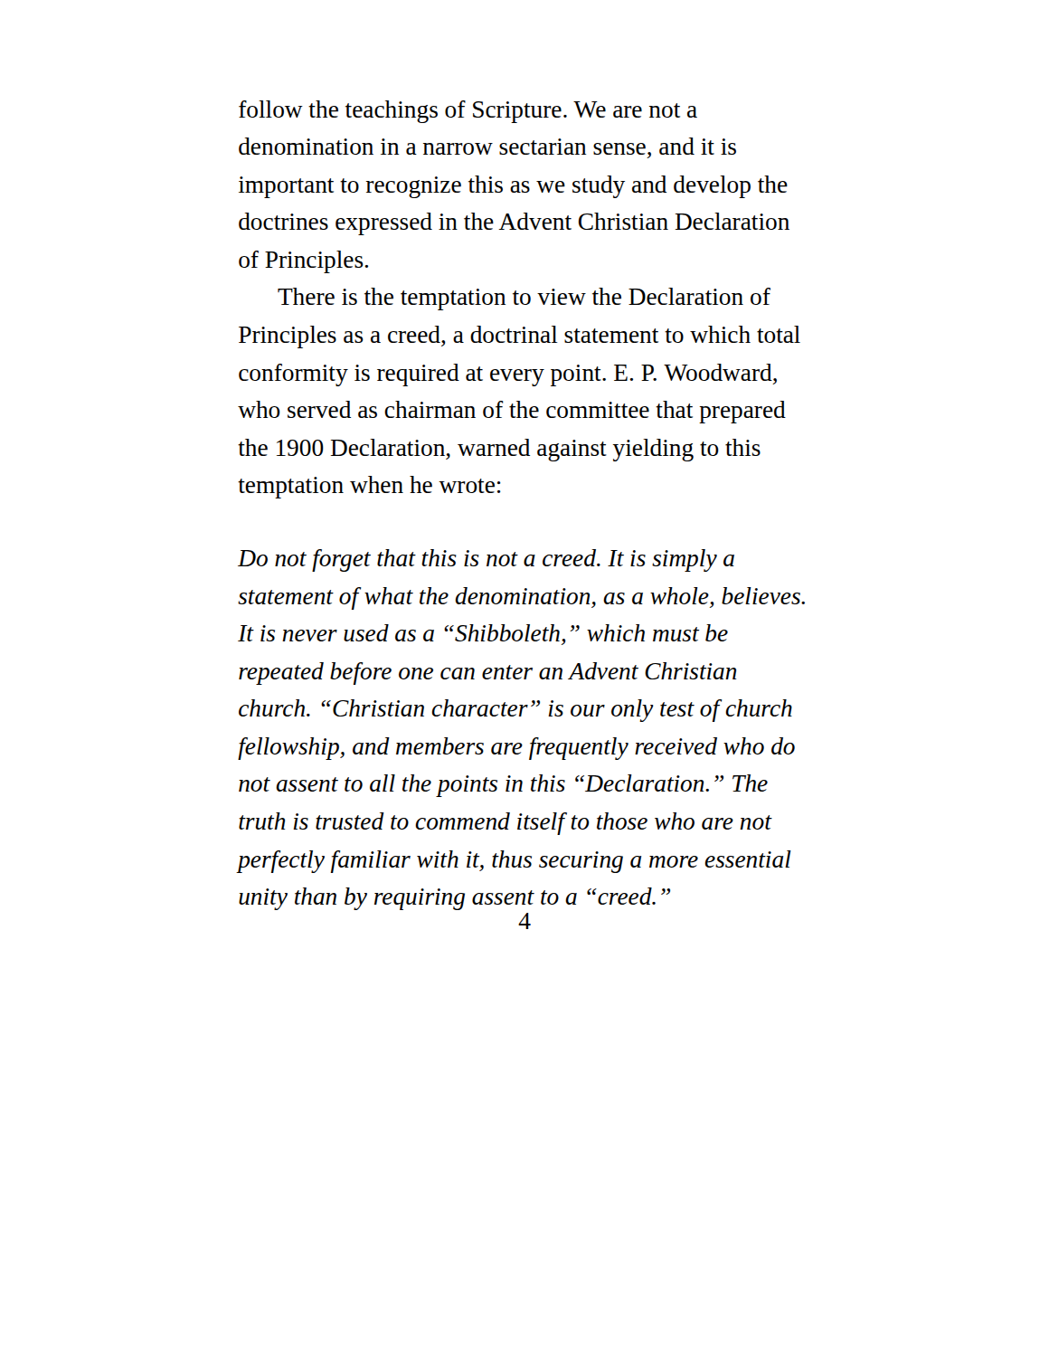follow the teachings of Scripture. We are not a denomination in a narrow sectarian sense, and it is important to recognize this as we study and develop the doctrines expressed in the Advent Christian Declaration of Principles.
There is the temptation to view the Declaration of Principles as a creed, a doctrinal statement to which total conformity is required at every point. E. P. Woodward, who served as chairman of the committee that prepared the 1900 Declaration, warned against yielding to this temptation when he wrote:
Do not forget that this is not a creed. It is simply a statement of what the denomination, as a whole, believes. It is never used as a “Shibboleth,” which must be repeated before one can enter an Advent Christian church. “Christian character” is our only test of church fellowship, and members are frequently received who do not assent to all the points in this “Declaration.” The truth is trusted to commend itself to those who are not perfectly familiar with it, thus securing a more essential unity than by requiring assent to a “creed.”
4